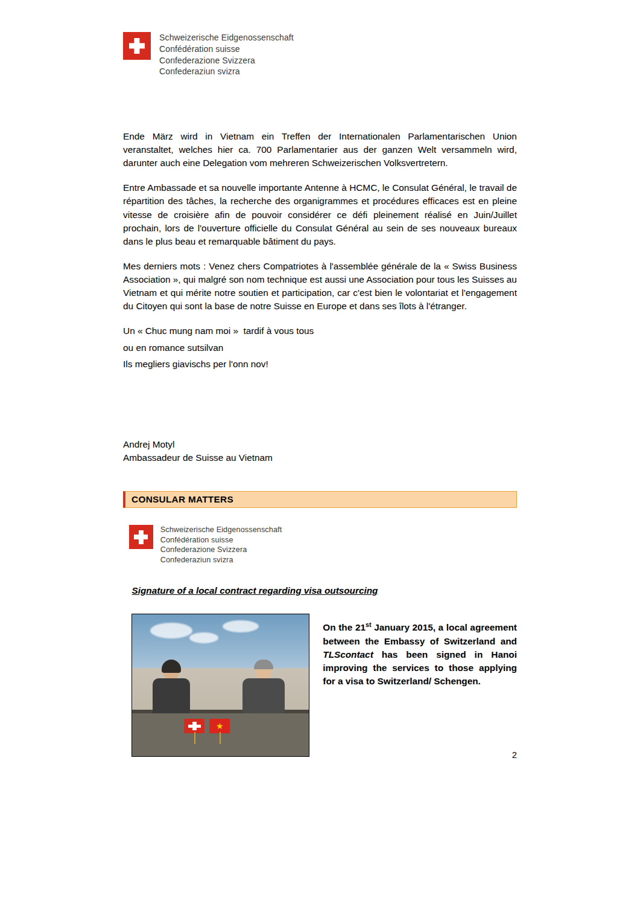Schweizerische Eidgenossenschaft
Confédération suisse
Confederazione Svizzera
Confederaziun svizra
Ende März wird in Vietnam ein Treffen der Internationalen Parlamentarischen Union veranstaltet, welches hier ca. 700 Parlamentarier aus der ganzen Welt versammeln wird, darunter auch eine Delegation vom mehreren Schweizerischen Volksvertretern.
Entre Ambassade et sa nouvelle importante Antenne à HCMC, le Consulat Général, le travail de répartition des tâches, la recherche des organigrammes et procédures efficaces est en pleine vitesse de croisière afin de pouvoir considérer ce défi pleinement réalisé en Juin/Juillet prochain, lors de l'ouverture officielle du Consulat Général au sein de ses nouveaux bureaux dans le plus beau et remarquable bâtiment du pays.
Mes derniers mots : Venez chers Compatriotes à l'assemblée générale de la « Swiss Business Association », qui malgré son nom technique est aussi une Association pour tous les Suisses au Vietnam et qui mérite notre soutien et participation, car c'est bien le volontariat et l'engagement du Citoyen qui sont la base de notre Suisse en Europe et dans ses îlots à l'étranger.
Un « Chuc mung nam moi » tardif à vous tous
ou en romance sutsilvan
Ils megliers giavischs per l'onn nov!
Andrej Motyl
Ambassadeur de Suisse au Vietnam
CONSULAR MATTERS
Schweizerische Eidgenossenschaft
Confédération suisse
Confederazione Svizzera
Confederaziun svizra
Signature of a local contract regarding visa outsourcing
★
On the 21st January 2015, a local agreement between the Embassy of Switzerland and TLScontact has been signed in Hanoi improving the services to those applying for a visa to Switzerland/ Schengen.
2